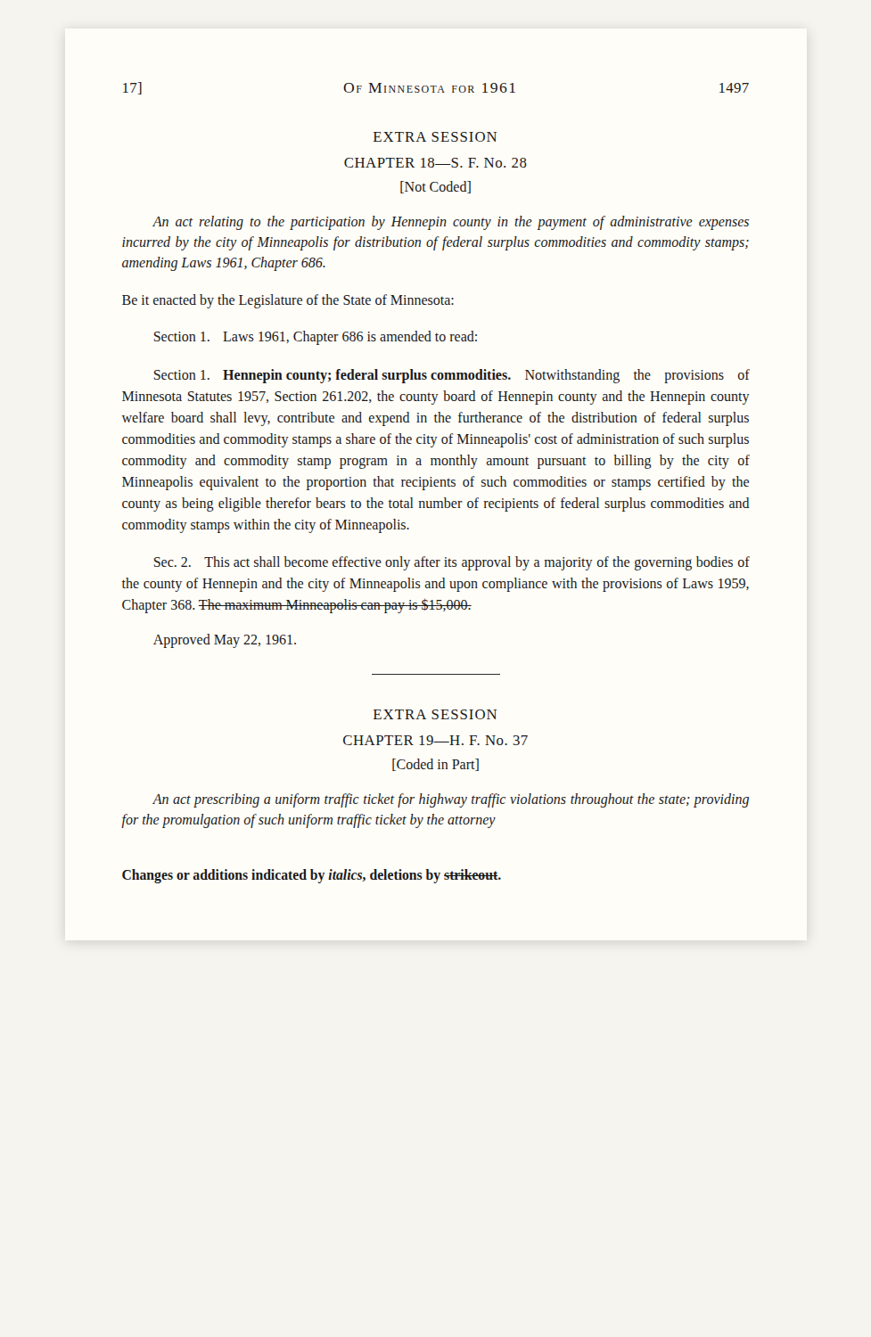17] Of Minnesota for 1961 1497
Extra Session
CHAPTER 18—S. F. No. 28
[Not Coded]
An act relating to the participation by Hennepin county in the payment of administrative expenses incurred by the city of Minneapolis for distribution of federal surplus commodities and commodity stamps; amending Laws 1961, Chapter 686.
Be it enacted by the Legislature of the State of Minnesota:
Section 1. Laws 1961, Chapter 686 is amended to read:
Section 1. Hennepin county; federal surplus commodities. Notwithstanding the provisions of Minnesota Statutes 1957, Section 261.202, the county board of Hennepin county and the Hennepin county welfare board shall levy, contribute and expend in the furtherance of the distribution of federal surplus commodities and commodity stamps a share of the city of Minneapolis' cost of administration of such surplus commodity and commodity stamp program in a monthly amount pursuant to billing by the city of Minneapolis equivalent to the proportion that recipients of such commodities or stamps certified by the county as being eligible therefor bears to the total number of recipients of federal surplus commodities and commodity stamps within the city of Minneapolis.
Sec. 2. This act shall become effective only after its approval by a majority of the governing bodies of the county of Hennepin and the city of Minneapolis and upon compliance with the provisions of Laws 1959, Chapter 368. The maximum Minneapolis can pay is $15,000.
Approved May 22, 1961.
Extra Session
CHAPTER 19—H. F. No. 37
[Coded in Part]
An act prescribing a uniform traffic ticket for highway traffic violations throughout the state; providing for the promulgation of such uniform traffic ticket by the attorney
Changes or additions indicated by italics, deletions by strikeout.